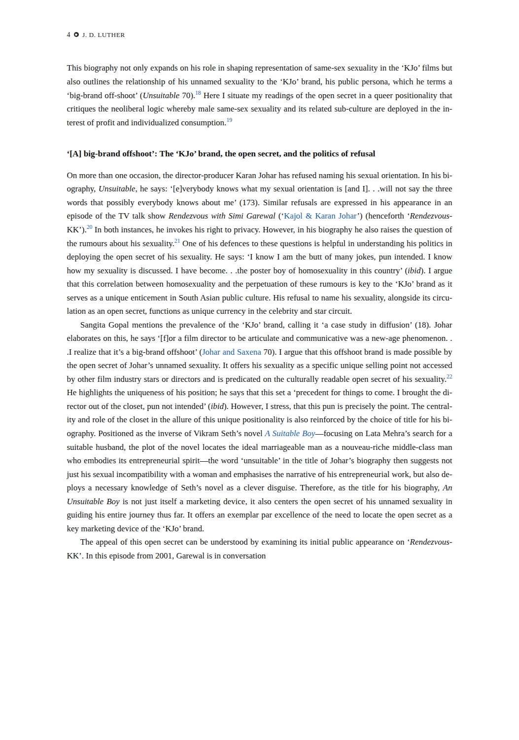4 ● J. D. LUTHER
This biography not only expands on his role in shaping representation of same-sex sexuality in the ‘KJo’ films but also outlines the relationship of his unnamed sexuality to the ‘KJo’ brand, his public persona, which he terms a ‘big-brand off-shoot’ (Unsuitable 70).18 Here I situate my readings of the open secret in a queer positionality that critiques the neoliberal logic whereby male same-sex sexuality and its related sub-culture are deployed in the interest of profit and individualized consumption.19
‘[A] big-brand offshoot’: The ‘KJo’ brand, the open secret, and the politics of refusal
On more than one occasion, the director-producer Karan Johar has refused naming his sexual orientation. In his biography, Unsuitable, he says: ‘[e]verybody knows what my sexual orientation is [and I]. . .will not say the three words that possibly everybody knows about me’ (173). Similar refusals are expressed in his appearance in an episode of the TV talk show Rendezvous with Simi Garewal (‘Kajol & Karan Johar’) (henceforth ‘Rendezvous-KK’).20 In both instances, he invokes his right to privacy. However, in his biography he also raises the question of the rumours about his sexuality.21 One of his defences to these questions is helpful in understanding his politics in deploying the open secret of his sexuality. He says: ‘I know I am the butt of many jokes, pun intended. I know how my sexuality is discussed. I have become. . .the poster boy of homosexuality in this country’ (ibid). I argue that this correlation between homosexuality and the perpetuation of these rumours is key to the ‘KJo’ brand as it serves as a unique enticement in South Asian public culture. His refusal to name his sexuality, alongside its circulation as an open secret, functions as unique currency in the celebrity and star circuit.
Sangita Gopal mentions the prevalence of the ‘KJo’ brand, calling it ‘a case study in diffusion’ (18). Johar elaborates on this, he says ‘[f]or a film director to be articulate and communicative was a new-age phenomenon. . .I realize that it’s a big-brand offshoot’ (Johar and Saxena 70). I argue that this offshoot brand is made possible by the open secret of Johar’s unnamed sexuality. It offers his sexuality as a specific unique selling point not accessed by other film industry stars or directors and is predicated on the culturally readable open secret of his sexuality.22 He highlights the uniqueness of his position; he says that this set a ‘precedent for things to come. I brought the director out of the closet, pun not intended’ (ibid). However, I stress, that this pun is precisely the point. The centrality and role of the closet in the allure of this unique positionality is also reinforced by the choice of title for his biography. Positioned as the inverse of Vikram Seth’s novel A Suitable Boy—focusing on Lata Mehra’s search for a suitable husband, the plot of the novel locates the ideal marriageable man as a nouveau-riche middle-class man who embodies its entrepreneurial spirit—the word ‘unsuitable’ in the title of Johar’s biography then suggests not just his sexual incompatibility with a woman and emphasises the narrative of his entrepreneurial work, but also deploys a necessary knowledge of Seth’s novel as a clever disguise. Therefore, as the title for his biography, An Unsuitable Boy is not just itself a marketing device, it also centers the open secret of his unnamed sexuality in guiding his entire journey thus far. It offers an exemplar par excellence of the need to locate the open secret as a key marketing device of the ‘KJo’ brand.
The appeal of this open secret can be understood by examining its initial public appearance on ‘Rendezvous-KK’. In this episode from 2001, Garewal is in conversation